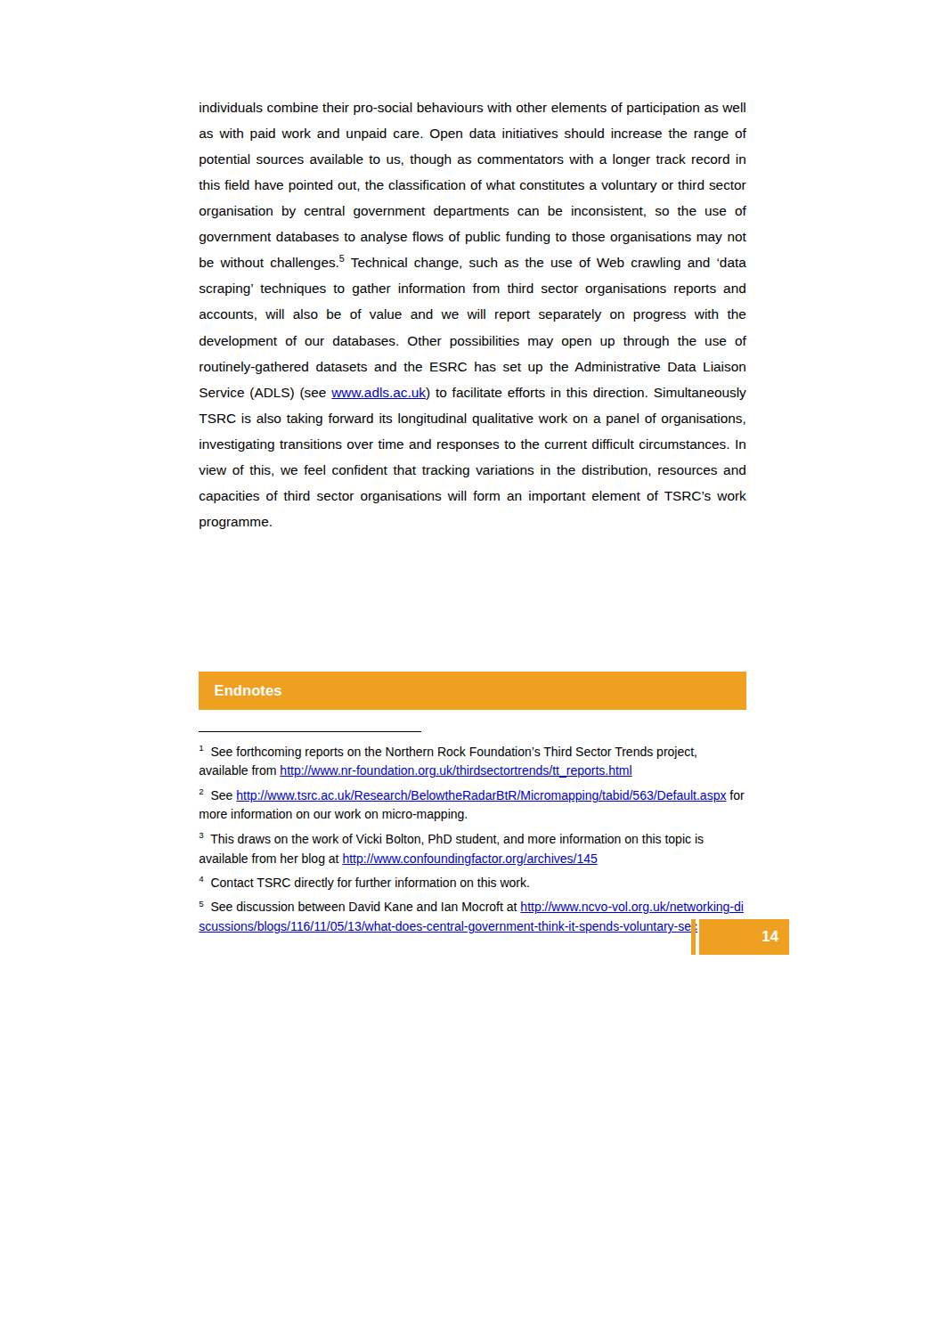individuals combine their pro-social behaviours with other elements of participation as well as with paid work and unpaid care. Open data initiatives should increase the range of potential sources available to us, though as commentators with a longer track record in this field have pointed out, the classification of what constitutes a voluntary or third sector organisation by central government departments can be inconsistent, so the use of government databases to analyse flows of public funding to those organisations may not be without challenges.5 Technical change, such as the use of Web crawling and ‘data scraping’ techniques to gather information from third sector organisations reports and accounts, will also be of value and we will report separately on progress with the development of our databases. Other possibilities may open up through the use of routinely-gathered datasets and the ESRC has set up the Administrative Data Liaison Service (ADLS) (see www.adls.ac.uk) to facilitate efforts in this direction. Simultaneously TSRC is also taking forward its longitudinal qualitative work on a panel of organisations, investigating transitions over time and responses to the current difficult circumstances. In view of this, we feel confident that tracking variations in the distribution, resources and capacities of third sector organisations will form an important element of TSRC’s work programme.
Endnotes
1 See forthcoming reports on the Northern Rock Foundation’s Third Sector Trends project, available from http://www.nr-foundation.org.uk/thirdsectortrends/tt_reports.html
2 See http://www.tsrc.ac.uk/Research/BelowtheRadarBtR/Micromapping/tabid/563/Default.aspx for more information on our work on micro-mapping.
3 This draws on the work of Vicki Bolton, PhD student, and more information on this topic is available from her blog at http://www.confoundingfactor.org/archives/145
4 Contact TSRC directly for further information on this work.
5 See discussion between David Kane and Ian Mocroft at http://www.ncvo-vol.org.uk/networking-discussions/blogs/116/11/05/13/what-does-central-government-think-it-spends-voluntary-sec
14